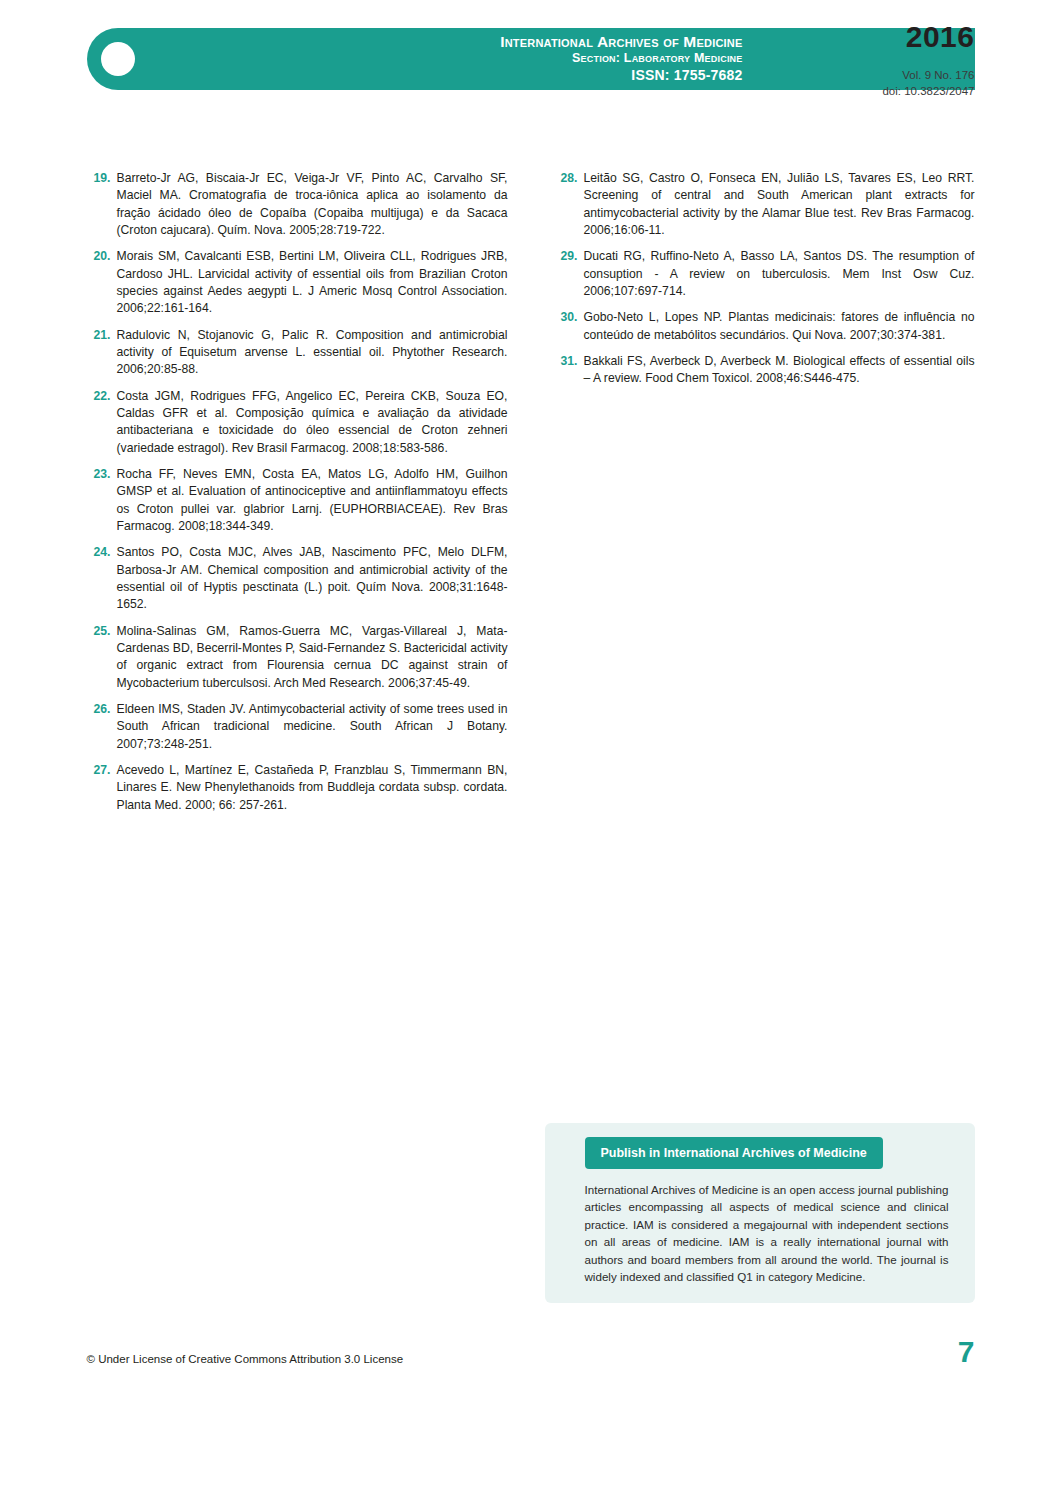International Archives of Medicine
Section: Laboratory Medicine
ISSN: 1755-7682
2016
Vol. 9 No. 176
doi: 10.3823/2047
19. Barreto-Jr AG, Biscaia-Jr EC, Veiga-Jr VF, Pinto AC, Carvalho SF, Maciel MA. Cromatografia de troca-iônica aplica ao isolamento da fração ácidado óleo de Copaíba (Copaiba multijuga) e da Sacaca (Croton cajucara). Quím. Nova. 2005;28:719-722.
20. Morais SM, Cavalcanti ESB, Bertini LM, Oliveira CLL, Rodrigues JRB, Cardoso JHL. Larvicidal activity of essential oils from Brazilian Croton species against Aedes aegypti L. J Americ Mosq Control Association. 2006;22:161-164.
21. Radulovic N, Stojanovic G, Palic R. Composition and antimicrobial activity of Equisetum arvense L. essential oil. Phytother Research. 2006;20:85-88.
22. Costa JGM, Rodrigues FFG, Angelico EC, Pereira CKB, Souza EO, Caldas GFR et al. Composição química e avaliação da atividade antibacteriana e toxicidade do óleo essencial de Croton zehneri (variedade estragol). Rev Brasil Farmacog. 2008;18:583-586.
23. Rocha FF, Neves EMN, Costa EA, Matos LG, Adolfo HM, Guilhon GMSP et al. Evaluation of antinociceptive and antiinflammatoyu effects os Croton pullei var. glabrior Larnj. (EUPHORBIACEAE). Rev Bras Farmacog. 2008;18:344-349.
24. Santos PO, Costa MJC, Alves JAB, Nascimento PFC, Melo DLFM, Barbosa-Jr AM. Chemical composition and antimicrobial activity of the essential oil of Hyptis pesctinata (L.) poit. Quím Nova. 2008;31:1648-1652.
25. Molina-Salinas GM, Ramos-Guerra MC, Vargas-Villareal J, Mata-Cardenas BD, Becerril-Montes P, Said-Fernandez S. Bactericidal activity of organic extract from Flourensia cernua DC against strain of Mycobacterium tuberculsosi. Arch Med Research. 2006;37:45-49.
26. Eldeen IMS, Staden JV. Antimycobacterial activity of some trees used in South African tradicional medicine. South African J Botany. 2007;73:248-251.
27. Acevedo L, Martínez E, Castañeda P, Franzblau S, Timmermann BN, Linares E. New Phenylethanoids from Buddleja cordata subsp. cordata. Planta Med. 2000; 66: 257-261.
28. Leitão SG, Castro O, Fonseca EN, Julião LS, Tavares ES, Leo RRT. Screening of central and South American plant extracts for antimycobacterial activity by the Alamar Blue test. Rev Bras Farmacog. 2006;16:06-11.
29. Ducati RG, Ruffino-Neto A, Basso LA, Santos DS. The resumption of consuption - A review on tuberculosis. Mem Inst Osw Cuz. 2006;107:697-714.
30. Gobo-Neto L, Lopes NP. Plantas medicinais: fatores de influência no conteúdo de metabólitos secundários. Qui Nova. 2007;30:374-381.
31. Bakkali FS, Averbeck D, Averbeck M. Biological effects of essential oils – A review. Food Chem Toxicol. 2008;46:S446-475.
Publish in International Archives of Medicine
International Archives of Medicine is an open access journal publishing articles encompassing all aspects of medical science and clinical practice. IAM is considered a megajournal with independent sections on all areas of medicine. IAM is a really international journal with authors and board members from all around the world. The journal is widely indexed and classified Q1 in category Medicine.
© Under License of Creative Commons Attribution 3.0 License
7